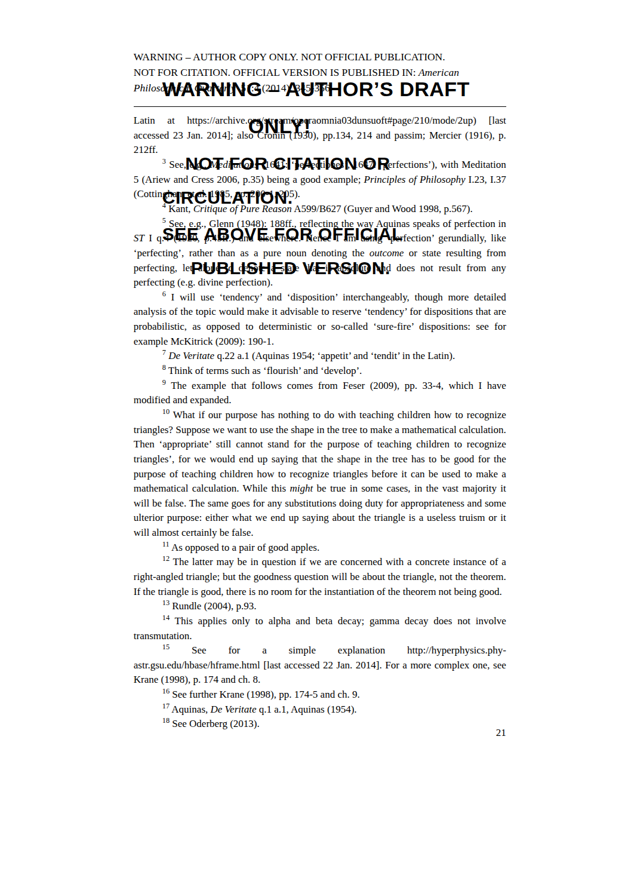WARNING – AUTHOR COPY ONLY. NOT OFFICIAL PUBLICATION.
NOT FOR CITATION. OFFICIAL VERSION IS PUBLISHED IN: American Philosophical Quarterly 51:4 (2014): 345-356
Latin at https://archive.org/stream/operaomnia03dunsuoft#page/210/mode/2up) [last accessed 23 Jan. 2014]; also Cronin (1930), pp.134, 214 and passim; Mercier (1916), p. 212ff.
3 See, e.g., Meditations (1641: ‘perfectiones’, 1647: ‘perfections’), with Meditation 5 (Ariew and Cress 2006, p.35) being a good example; Principles of Philosophy I.23, I.37 (Cottingham et al. 1985, pp. 200-1, 205).
4 Kant, Critique of Pure Reason A599/B627 (Guyer and Wood 1998, p.567).
5 See, e.g., Glenn (1948): 188ff., reflecting the way Aquinas speaks of perfection in ST I q.4 (1920, p.45ff.) and elsewhere. Hence I am using ‘perfection’ gerundially, like ‘perfecting’, rather than as a pure noun denoting the outcome or state resulting from perfecting, let alone to denote a state that is absolute and does not result from any perfecting (e.g. divine perfection).
6 I will use ‘tendency’ and ‘disposition’ interchangeably, though more detailed analysis of the topic would make it advisable to reserve ‘tendency’ for dispositions that are probabilistic, as opposed to deterministic or so-called ‘sure-fire’ dispositions: see for example McKitrick (2009): 190-1.
7 De Veritate q.22 a.1 (Aquinas 1954; ‘appetit’ and ‘tendit’ in the Latin).
8 Think of terms such as ‘flourish’ and ‘develop’.
9 The example that follows comes from Feser (2009), pp. 33-4, which I have modified and expanded.
10 What if our purpose has nothing to do with teaching children how to recognize triangles? Suppose we want to use the shape in the tree to make a mathematical calculation. Then ‘appropriate’ still cannot stand for the purpose of teaching children to recognize triangles’, for we would end up saying that the shape in the tree has to be good for the purpose of teaching children how to recognize triangles before it can be used to make a mathematical calculation. While this might be true in some cases, in the vast majority it will be false. The same goes for any substitutions doing duty for appropriateness and some ulterior purpose: either what we end up saying about the triangle is a useless truism or it will almost certainly be false.
11 As opposed to a pair of good apples.
12 The latter may be in question if we are concerned with a concrete instance of a right-angled triangle; but the goodness question will be about the triangle, not the theorem. If the triangle is good, there is no room for the instantiation of the theorem not being good.
13 Rundle (2004), p.93.
14 This applies only to alpha and beta decay; gamma decay does not involve transmutation.
15 See for a simple explanation http://hyperphysics.phy-astr.gsu.edu/hbase/hframe.html [last accessed 22 Jan. 2014]. For a more complex one, see Krane (1998), p. 174 and ch. 8.
16 See further Krane (1998), pp. 174-5 and ch. 9.
17 Aquinas, De Veritate q.1 a.1, Aquinas (1954).
18 See Oderberg (2013).
WARNING – AUTHOR’S DRAFT
ONLY!
NOT FOR CITATION OR
CIRCULATION.
SEE ABOVE FOR OFFICIAL
PUBLISHED VERSION.
21